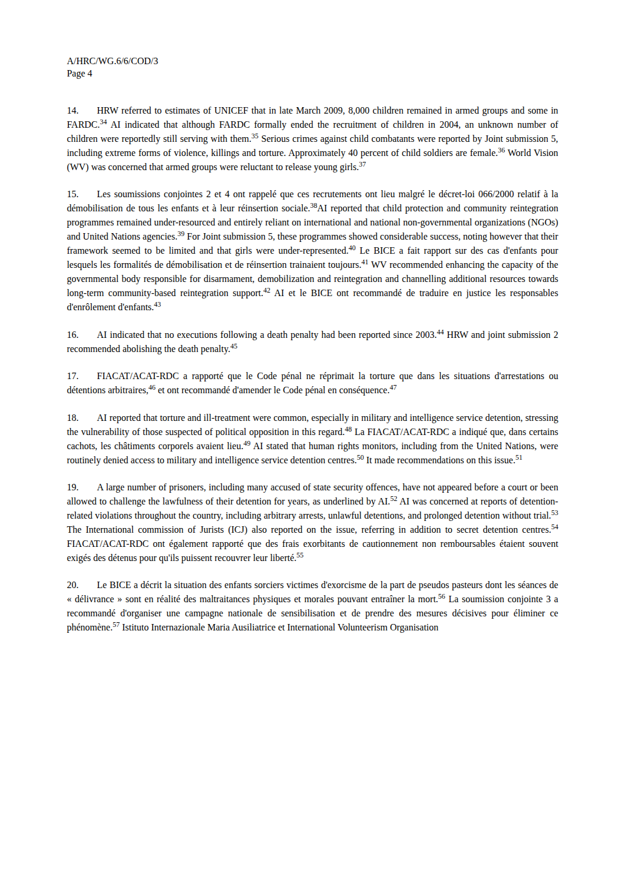A/HRC/WG.6/6/COD/3
Page 4
14. HRW referred to estimates of UNICEF that in late March 2009, 8,000 children remained in armed groups and some in FARDC.34 AI indicated that although FARDC formally ended the recruitment of children in 2004, an unknown number of children were reportedly still serving with them.35 Serious crimes against child combatants were reported by Joint submission 5, including extreme forms of violence, killings and torture. Approximately 40 percent of child soldiers are female.36 World Vision (WV) was concerned that armed groups were reluctant to release young girls.37
15. Les soumissions conjointes 2 et 4 ont rappelé que ces recrutements ont lieu malgré le décret-loi 066/2000 relatif à la démobilisation de tous les enfants et à leur réinsertion sociale.38AI reported that child protection and community reintegration programmes remained under-resourced and entirely reliant on international and national non-governmental organizations (NGOs) and United Nations agencies.39 For Joint submission 5, these programmes showed considerable success, noting however that their framework seemed to be limited and that girls were under-represented.40 Le BICE a fait rapport sur des cas d'enfants pour lesquels les formalités de démobilisation et de réinsertion trainaient toujours.41 WV recommended enhancing the capacity of the governmental body responsible for disarmament, demobilization and reintegration and channelling additional resources towards long-term community-based reintegration support.42 AI et le BICE ont recommandé de traduire en justice les responsables d'enrôlement d'enfants.43
16. AI indicated that no executions following a death penalty had been reported since 2003.44 HRW and joint submission 2 recommended abolishing the death penalty.45
17. FIACAT/ACAT-RDC a rapporté que le Code pénal ne réprimait la torture que dans les situations d'arrestations ou détentions arbitraires,46 et ont recommandé d'amender le Code pénal en conséquence.47
18. AI reported that torture and ill-treatment were common, especially in military and intelligence service detention, stressing the vulnerability of those suspected of political opposition in this regard.48 La FIACAT/ACAT-RDC a indiqué que, dans certains cachots, les châtiments corporels avaient lieu.49 AI stated that human rights monitors, including from the United Nations, were routinely denied access to military and intelligence service detention centres.50 It made recommendations on this issue.51
19. A large number of prisoners, including many accused of state security offences, have not appeared before a court or been allowed to challenge the lawfulness of their detention for years, as underlined by AI.52 AI was concerned at reports of detention-related violations throughout the country, including arbitrary arrests, unlawful detentions, and prolonged detention without trial.53 The International commission of Jurists (ICJ) also reported on the issue, referring in addition to secret detention centres.54 FIACAT/ACAT-RDC ont également rapporté que des frais exorbitants de cautionnement non remboursables étaient souvent exigés des détenus pour qu'ils puissent recouvrer leur liberté.55
20. Le BICE a décrit la situation des enfants sorciers victimes d'exorcisme de la part de pseudos pasteurs dont les séances de « délivrance » sont en réalité des maltraitances physiques et morales pouvant entraîner la mort.56 La soumission conjointe 3 a recommandé d'organiser une campagne nationale de sensibilisation et de prendre des mesures décisives pour éliminer ce phénomène.57 Istituto Internazionale Maria Ausiliatrice et International Volunteerism Organisation